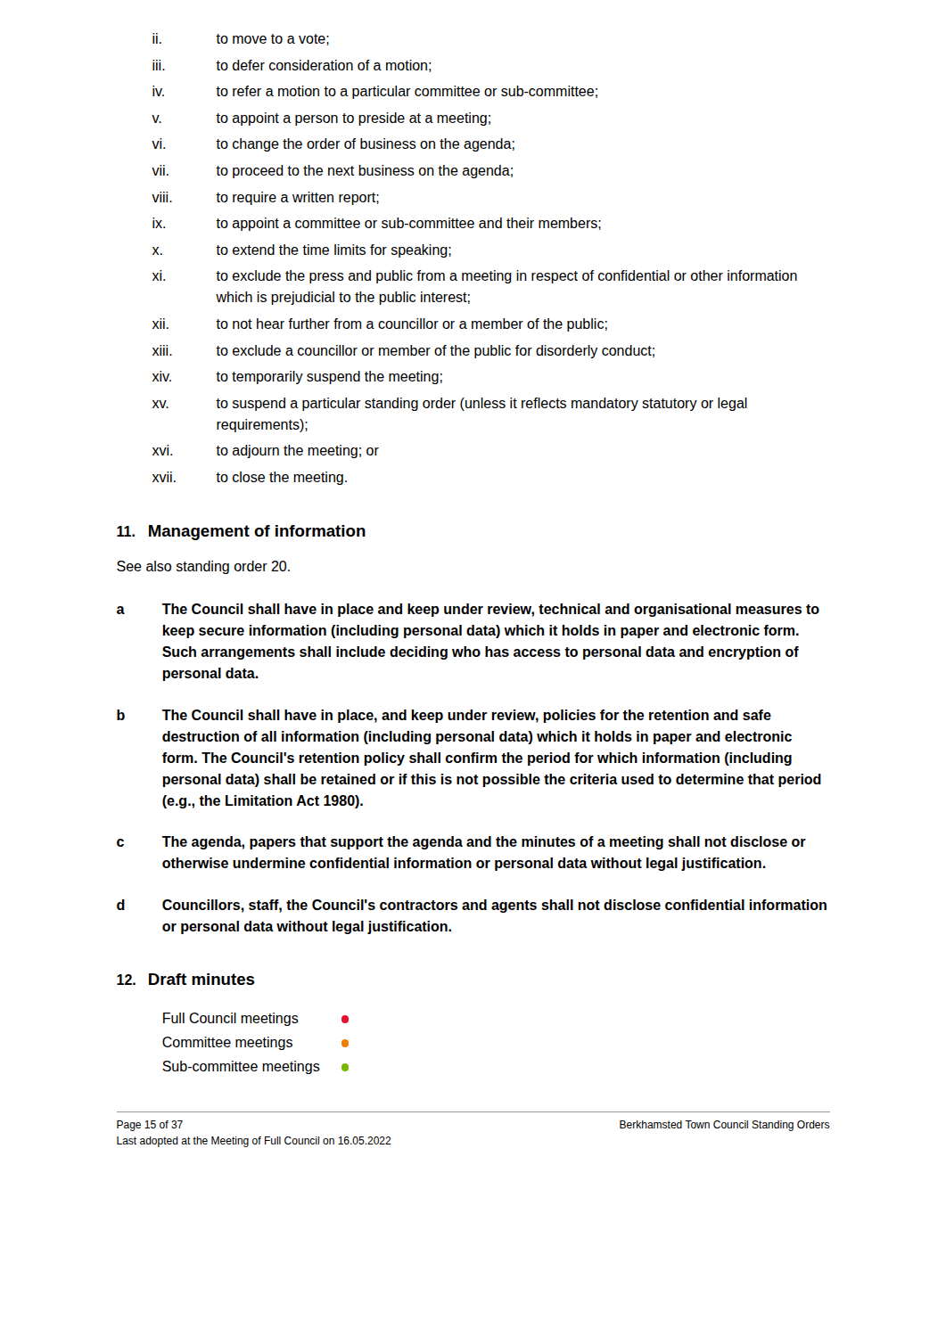ii. to move to a vote;
iii. to defer consideration of a motion;
iv. to refer a motion to a particular committee or sub-committee;
v. to appoint a person to preside at a meeting;
vi. to change the order of business on the agenda;
vii. to proceed to the next business on the agenda;
viii. to require a written report;
ix. to appoint a committee or sub-committee and their members;
x. to extend the time limits for speaking;
xi. to exclude the press and public from a meeting in respect of confidential or other information which is prejudicial to the public interest;
xii. to not hear further from a councillor or a member of the public;
xiii. to exclude a councillor or member of the public for disorderly conduct;
xiv. to temporarily suspend the meeting;
xv. to suspend a particular standing order (unless it reflects mandatory statutory or legal requirements);
xvi. to adjourn the meeting; or
xvii. to close the meeting.
11. Management of information
See also standing order 20.
a
The Council shall have in place and keep under review, technical and organisational measures to keep secure information (including personal data) which it holds in paper and electronic form. Such arrangements shall include deciding who has access to personal data and encryption of personal data.
b
The Council shall have in place, and keep under review, policies for the retention and safe destruction of all information (including personal data) which it holds in paper and electronic form. The Council's retention policy shall confirm the period for which information (including personal data) shall be retained or if this is not possible the criteria used to determine that period (e.g., the Limitation Act 1980).
c
The agenda, papers that support the agenda and the minutes of a meeting shall not disclose or otherwise undermine confidential information or personal data without legal justification.
d
Councillors, staff, the Council's contractors and agents shall not disclose confidential information or personal data without legal justification.
12. Draft minutes
| Full Council meetings | |
| Committee meetings | |
| Sub-committee meetings | |
Page 15 of 37
Last adopted at the Meeting of Full Council on 16.05.2022
Berkhamsted Town Council Standing Orders